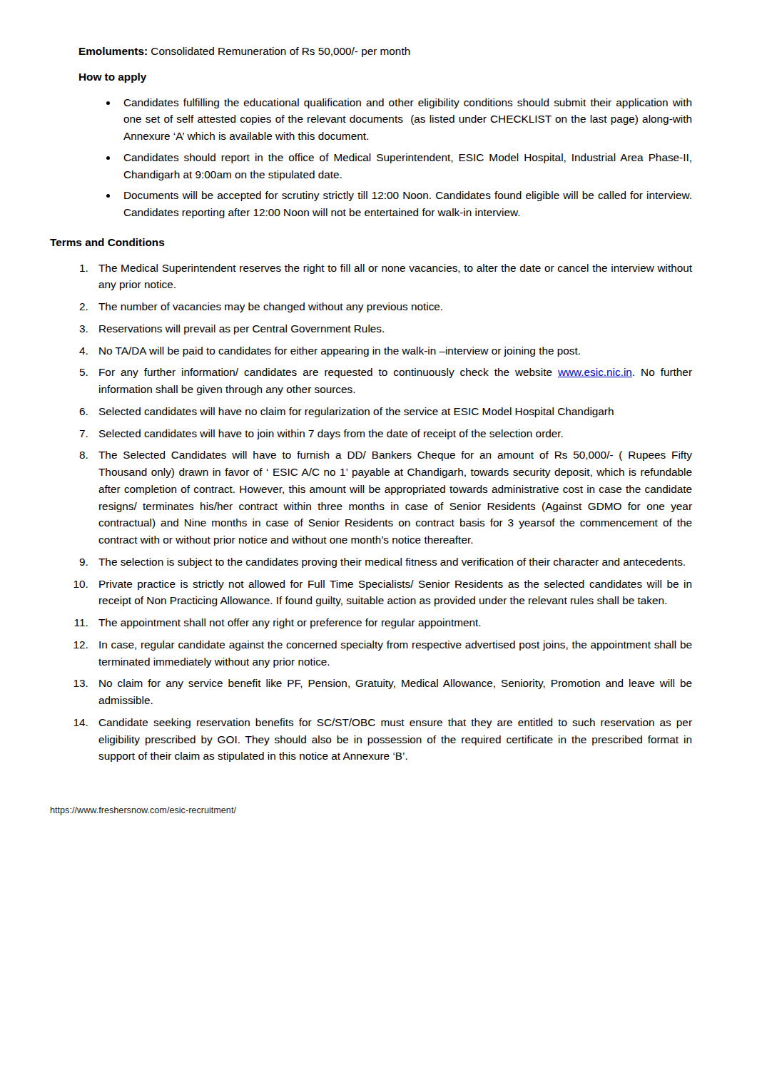Emoluments: Consolidated Remuneration of Rs 50,000/- per month
How to apply
Candidates fulfilling the educational qualification and other eligibility conditions should submit their application with one set of self attested copies of the relevant documents (as listed under CHECKLIST on the last page) along-with Annexure ‘A’ which is available with this document.
Candidates should report in the office of Medical Superintendent, ESIC Model Hospital, Industrial Area Phase-II, Chandigarh at 9:00am on the stipulated date.
Documents will be accepted for scrutiny strictly till 12:00 Noon. Candidates found eligible will be called for interview. Candidates reporting after 12:00 Noon will not be entertained for walk-in interview.
Terms and Conditions
The Medical Superintendent reserves the right to fill all or none vacancies, to alter the date or cancel the interview without any prior notice.
The number of vacancies may be changed without any previous notice.
Reservations will prevail as per Central Government Rules.
No TA/DA will be paid to candidates for either appearing in the walk-in –interview or joining the post.
For any further information/ candidates are requested to continuously check the website www.esic.nic.in. No further information shall be given through any other sources.
Selected candidates will have no claim for regularization of the service at ESIC Model Hospital Chandigarh
Selected candidates will have to join within 7 days from the date of receipt of the selection order.
The Selected Candidates will have to furnish a DD/ Bankers Cheque for an amount of Rs 50,000/- ( Rupees Fifty Thousand only) drawn in favor of ‘ ESIC A/C no 1’ payable at Chandigarh, towards security deposit, which is refundable after completion of contract. However, this amount will be appropriated towards administrative cost in case the candidate resigns/ terminates his/her contract within three months in case of Senior Residents (Against GDMO for one year contractual) and Nine months in case of Senior Residents on contract basis for 3 yearsof the commencement of the contract with or without prior notice and without one month’s notice thereafter.
The selection is subject to the candidates proving their medical fitness and verification of their character and antecedents.
Private practice is strictly not allowed for Full Time Specialists/ Senior Residents as the selected candidates will be in receipt of Non Practicing Allowance. If found guilty, suitable action as provided under the relevant rules shall be taken.
The appointment shall not offer any right or preference for regular appointment.
In case, regular candidate against the concerned specialty from respective advertised post joins, the appointment shall be terminated immediately without any prior notice.
No claim for any service benefit like PF, Pension, Gratuity, Medical Allowance, Seniority, Promotion and leave will be admissible.
Candidate seeking reservation benefits for SC/ST/OBC must ensure that they are entitled to such reservation as per eligibility prescribed by GOI. They should also be in possession of the required certificate in the prescribed format in support of their claim as stipulated in this notice at Annexure ‘B’.
https://www.freshersnow.com/esic-recruitment/